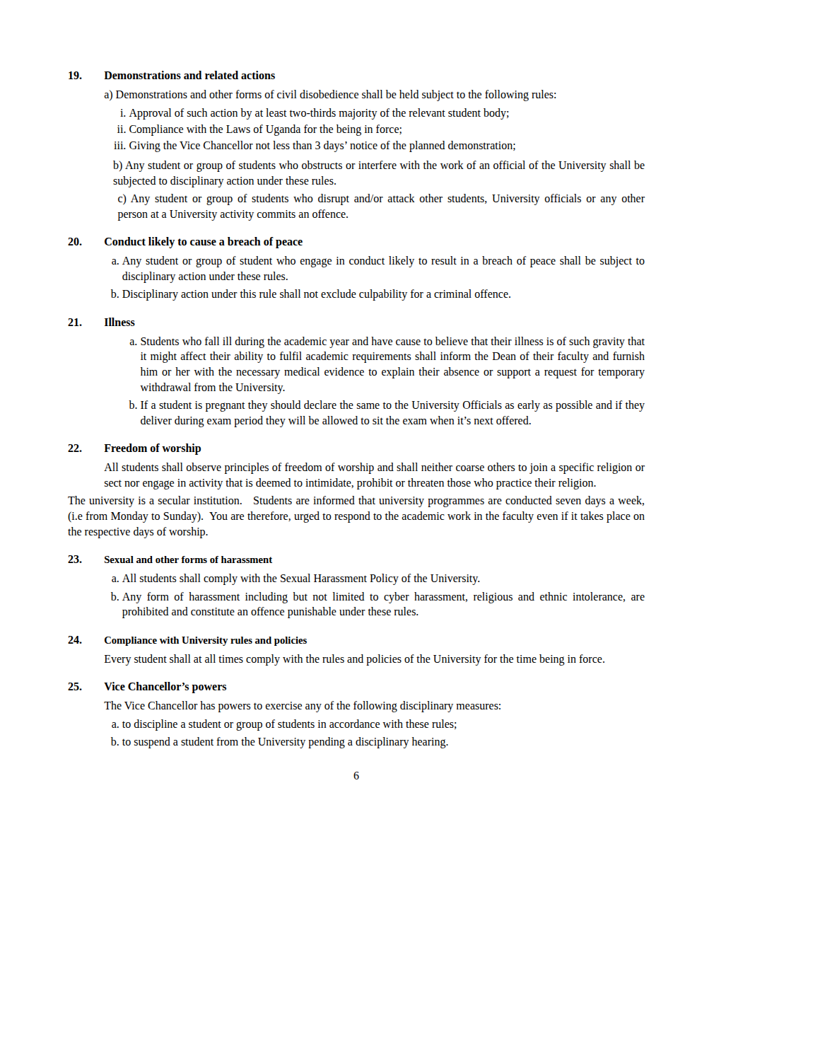19. Demonstrations and related actions
a) Demonstrations and other forms of civil disobedience shall be held subject to the following rules:
Approval of such action by at least two-thirds majority of the relevant student body;
Compliance with the Laws of Uganda for the being in force;
Giving the Vice Chancellor not less than 3 days’ notice of the planned demonstration;
b) Any student or group of students who obstructs or interfere with the work of an official of the University shall be subjected to disciplinary action under these rules.
c) Any student or group of students who disrupt and/or attack other students, University officials or any other person at a University activity commits an offence.
20. Conduct likely to cause a breach of peace
Any student or group of student who engage in conduct likely to result in a breach of peace shall be subject to disciplinary action under these rules.
Disciplinary action under this rule shall not exclude culpability for a criminal offence.
21. Illness
Students who fall ill during the academic year and have cause to believe that their illness is of such gravity that it might affect their ability to fulfil academic requirements shall inform the Dean of their faculty and furnish him or her with the necessary medical evidence to explain their absence or support a request for temporary withdrawal from the University.
If a student is pregnant they should declare the same to the University Officials as early as possible and if they deliver during exam period they will be allowed to sit the exam when it’s next offered.
22. Freedom of worship
All students shall observe principles of freedom of worship and shall neither coarse others to join a specific religion or sect nor engage in activity that is deemed to intimidate, prohibit or threaten those who practice their religion.
The university is a secular institution. Students are informed that university programmes are conducted seven days a week, (i.e from Monday to Sunday). You are therefore, urged to respond to the academic work in the faculty even if it takes place on the respective days of worship.
23. Sexual and other forms of harassment
All students shall comply with the Sexual Harassment Policy of the University.
Any form of harassment including but not limited to cyber harassment, religious and ethnic intolerance, are prohibited and constitute an offence punishable under these rules.
24. Compliance with University rules and policies
Every student shall at all times comply with the rules and policies of the University for the time being in force.
25. Vice Chancellor’s powers
The Vice Chancellor has powers to exercise any of the following disciplinary measures:
to discipline a student or group of students in accordance with these rules;
to suspend a student from the University pending a disciplinary hearing.
6